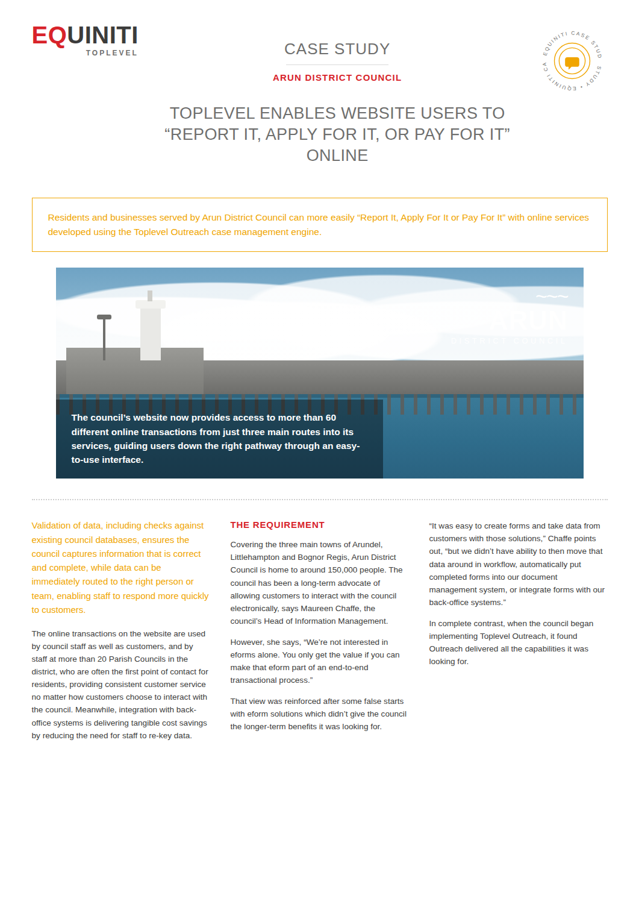EQ UINITI
TOPLEVEL
CASE STUDY
ARUN DISTRICT COUNCIL
Toplevel enables website users to “report it, apply for it, or pay for it” online
EQUINITI CASE STUDY • EQUINITI CASE STUDY • EQUINITI CASE STUDY •
Residents and businesses served by Arun District Council can more easily “Report It, Apply For It or Pay For It” with online services developed using the Toplevel Outreach case management engine.
~~~
ARUN
DISTRICT COUNCIL
The council’s website now provides access to more than 60 different online transactions from just three main routes into its services, guiding users down the right pathway through an easy-to-use interface.
Validation of data, including checks against existing council databases, ensures the council captures information that is correct and complete, while data can be immediately routed to the right person or team, enabling staff to respond more quickly to customers.
The online transactions on the website are used by council staff as well as customers, and by staff at more than 20 Parish Councils in the district, who are often the first point of contact for residents, providing consistent customer service no matter how customers choose to interact with the council. Meanwhile, integration with back-office systems is delivering tangible cost savings by reducing the need for staff to re-key data.
The requirement
Covering the three main towns of Arundel, Littlehampton and Bognor Regis, Arun District Council is home to around 150,000 people. The council has been a long-term advocate of allowing customers to interact with the council electronically, says Maureen Chaffe, the council’s Head of Information Management.
However, she says, “We’re not interested in eforms alone. You only get the value if you can make that eform part of an end-to-end transactional process.”
That view was reinforced after some false starts with eform solutions which didn’t give the council the longer-term benefits it was looking for.
“It was easy to create forms and take data from customers with those solutions,” Chaffe points out, “but we didn’t have ability to then move that data around in workflow, automatically put completed forms into our document management system, or integrate forms with our back-office systems.”
In complete contrast, when the council began implementing Toplevel Outreach, it found Outreach delivered all the capabilities it was looking for.